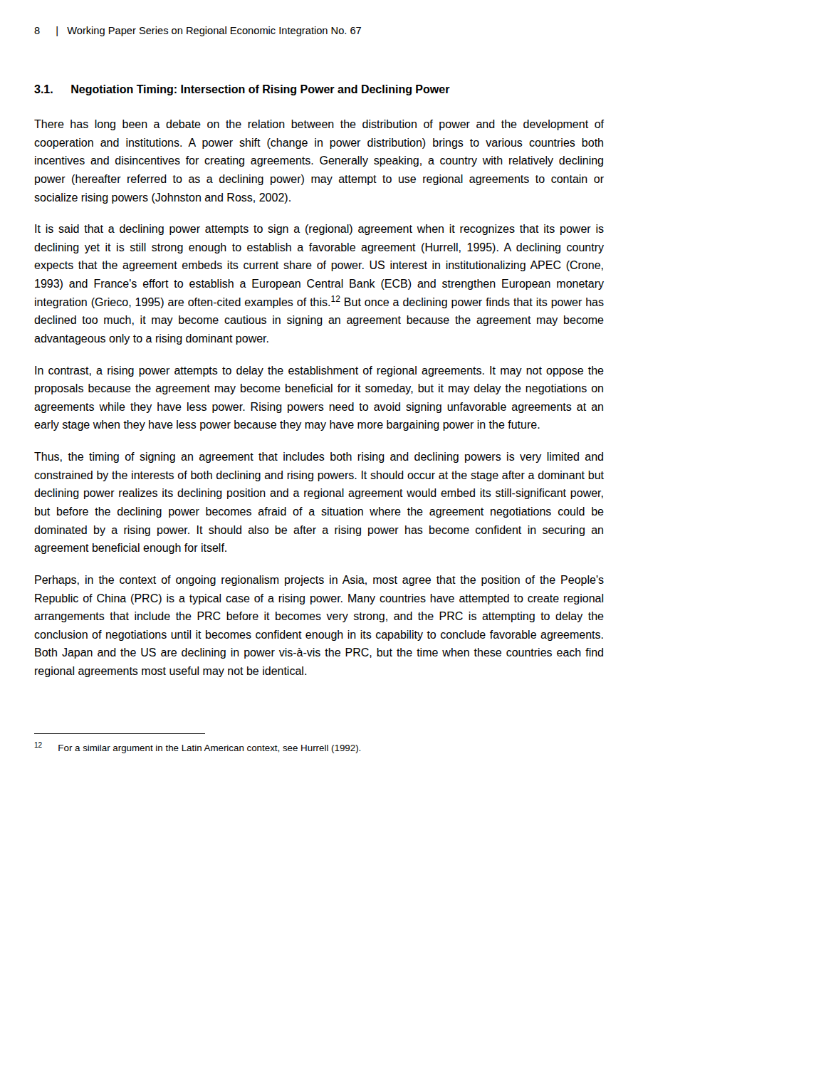8| Working Paper Series on Regional Economic Integration No. 67
3.1. Negotiation Timing: Intersection of Rising Power and Declining Power
There has long been a debate on the relation between the distribution of power and the development of cooperation and institutions. A power shift (change in power distribution) brings to various countries both incentives and disincentives for creating agreements. Generally speaking, a country with relatively declining power (hereafter referred to as a declining power) may attempt to use regional agreements to contain or socialize rising powers (Johnston and Ross, 2002).
It is said that a declining power attempts to sign a (regional) agreement when it recognizes that its power is declining yet it is still strong enough to establish a favorable agreement (Hurrell, 1995). A declining country expects that the agreement embeds its current share of power. US interest in institutionalizing APEC (Crone, 1993) and France's effort to establish a European Central Bank (ECB) and strengthen European monetary integration (Grieco, 1995) are often-cited examples of this.12 But once a declining power finds that its power has declined too much, it may become cautious in signing an agreement because the agreement may become advantageous only to a rising dominant power.
In contrast, a rising power attempts to delay the establishment of regional agreements. It may not oppose the proposals because the agreement may become beneficial for it someday, but it may delay the negotiations on agreements while they have less power. Rising powers need to avoid signing unfavorable agreements at an early stage when they have less power because they may have more bargaining power in the future.
Thus, the timing of signing an agreement that includes both rising and declining powers is very limited and constrained by the interests of both declining and rising powers. It should occur at the stage after a dominant but declining power realizes its declining position and a regional agreement would embed its still-significant power, but before the declining power becomes afraid of a situation where the agreement negotiations could be dominated by a rising power. It should also be after a rising power has become confident in securing an agreement beneficial enough for itself.
Perhaps, in the context of ongoing regionalism projects in Asia, most agree that the position of the People's Republic of China (PRC) is a typical case of a rising power. Many countries have attempted to create regional arrangements that include the PRC before it becomes very strong, and the PRC is attempting to delay the conclusion of negotiations until it becomes confident enough in its capability to conclude favorable agreements. Both Japan and the US are declining in power vis-à-vis the PRC, but the time when these countries each find regional agreements most useful may not be identical.
12 For a similar argument in the Latin American context, see Hurrell (1992).